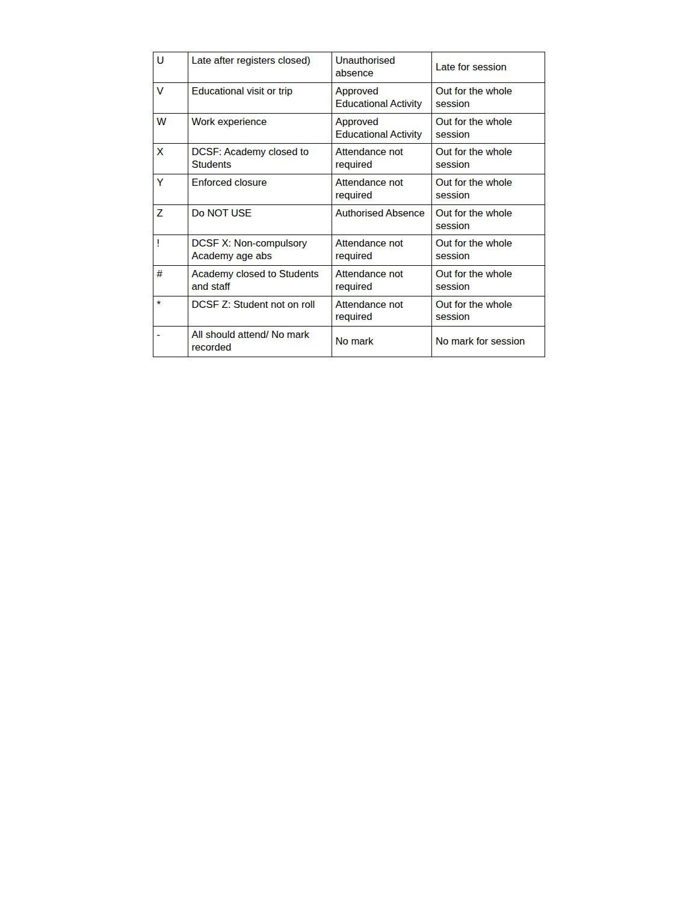| U | Late after registers closed) | Unauthorised absence | Late for session |
| V | Educational visit or trip | Approved Educational Activity | Out for the whole session |
| W | Work experience | Approved Educational Activity | Out for the whole session |
| X | DCSF: Academy closed to Students | Attendance not required | Out for the whole session |
| Y | Enforced closure | Attendance not required | Out for the whole session |
| Z | Do NOT USE | Authorised Absence | Out for the whole session |
| ! | DCSF X: Non-compulsory Academy age abs | Attendance not required | Out for the whole session |
| # | Academy closed to Students and staff | Attendance not required | Out for the whole session |
| * | DCSF Z: Student not on roll | Attendance not required | Out for the whole session |
| - | All should attend/ No mark recorded | No mark | No mark for session |